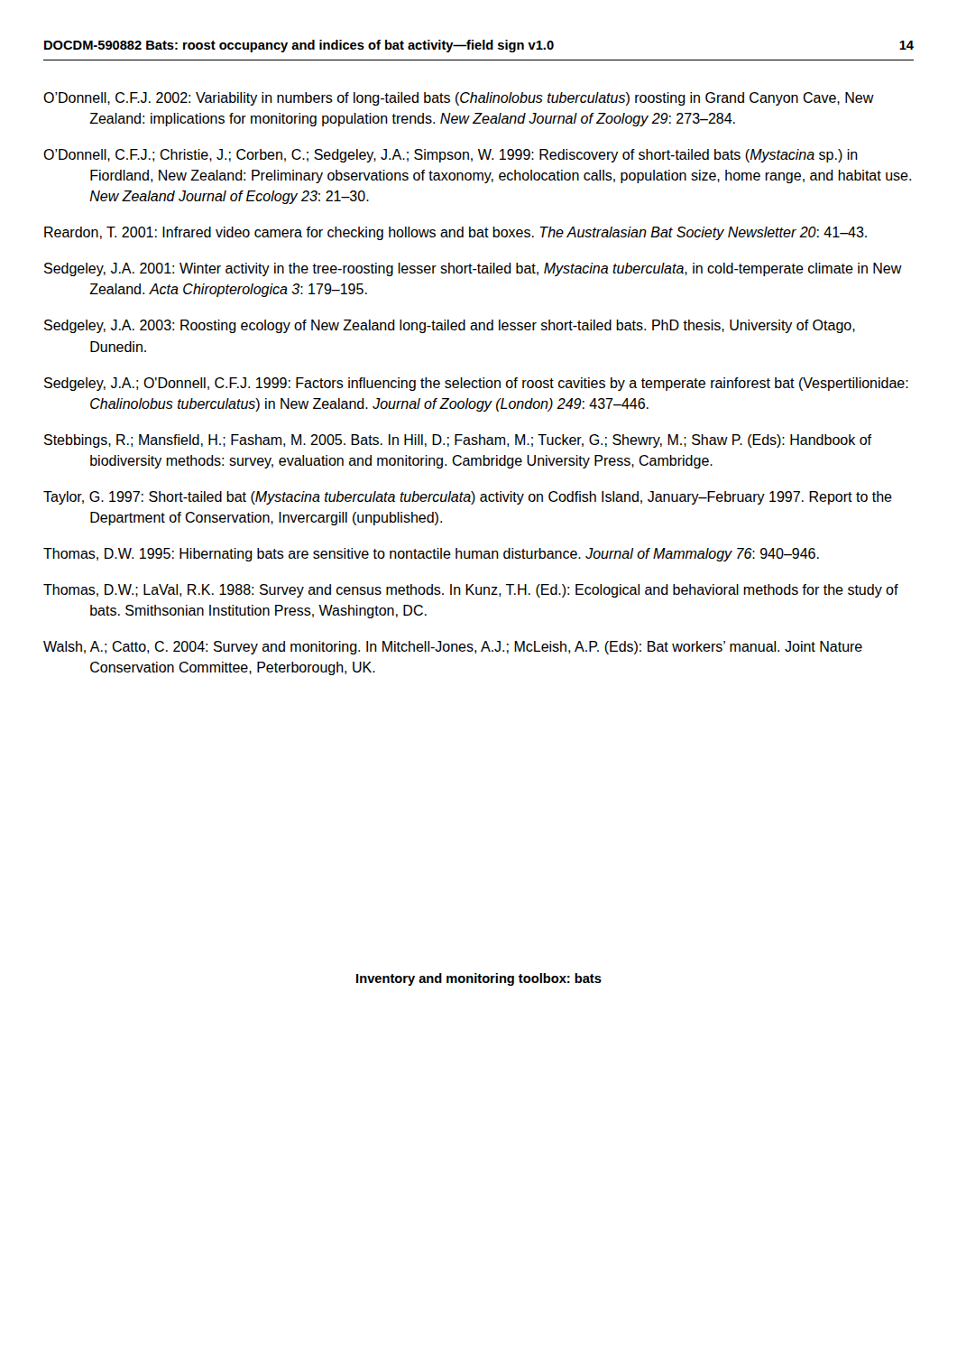DOCDM-590882 Bats: roost occupancy and indices of bat activity—field sign v1.0 14
O’Donnell, C.F.J. 2002: Variability in numbers of long-tailed bats (Chalinolobus tuberculatus) roosting in Grand Canyon Cave, New Zealand: implications for monitoring population trends. New Zealand Journal of Zoology 29: 273–284.
O’Donnell, C.F.J.; Christie, J.; Corben, C.; Sedgeley, J.A.; Simpson, W. 1999: Rediscovery of short-tailed bats (Mystacina sp.) in Fiordland, New Zealand: Preliminary observations of taxonomy, echolocation calls, population size, home range, and habitat use. New Zealand Journal of Ecology 23: 21–30.
Reardon, T. 2001: Infrared video camera for checking hollows and bat boxes. The Australasian Bat Society Newsletter 20: 41–43.
Sedgeley, J.A. 2001: Winter activity in the tree-roosting lesser short-tailed bat, Mystacina tuberculata, in cold-temperate climate in New Zealand. Acta Chiropterologica 3: 179–195.
Sedgeley, J.A. 2003: Roosting ecology of New Zealand long-tailed and lesser short-tailed bats. PhD thesis, University of Otago, Dunedin.
Sedgeley, J.A.; O'Donnell, C.F.J. 1999: Factors influencing the selection of roost cavities by a temperate rainforest bat (Vespertilionidae: Chalinolobus tuberculatus) in New Zealand. Journal of Zoology (London) 249: 437–446.
Stebbings, R.; Mansfield, H.; Fasham, M. 2005. Bats. In Hill, D.; Fasham, M.; Tucker, G.; Shewry, M.; Shaw P. (Eds): Handbook of biodiversity methods: survey, evaluation and monitoring. Cambridge University Press, Cambridge.
Taylor, G. 1997: Short-tailed bat (Mystacina tuberculata tuberculata) activity on Codfish Island, January–February 1997. Report to the Department of Conservation, Invercargill (unpublished).
Thomas, D.W. 1995: Hibernating bats are sensitive to nontactile human disturbance. Journal of Mammalogy 76: 940–946.
Thomas, D.W.; LaVal, R.K. 1988: Survey and census methods. In Kunz, T.H. (Ed.): Ecological and behavioral methods for the study of bats. Smithsonian Institution Press, Washington, DC.
Walsh, A.; Catto, C. 2004: Survey and monitoring. In Mitchell-Jones, A.J.; McLeish, A.P. (Eds): Bat workers’ manual. Joint Nature Conservation Committee, Peterborough, UK.
Inventory and monitoring toolbox: bats